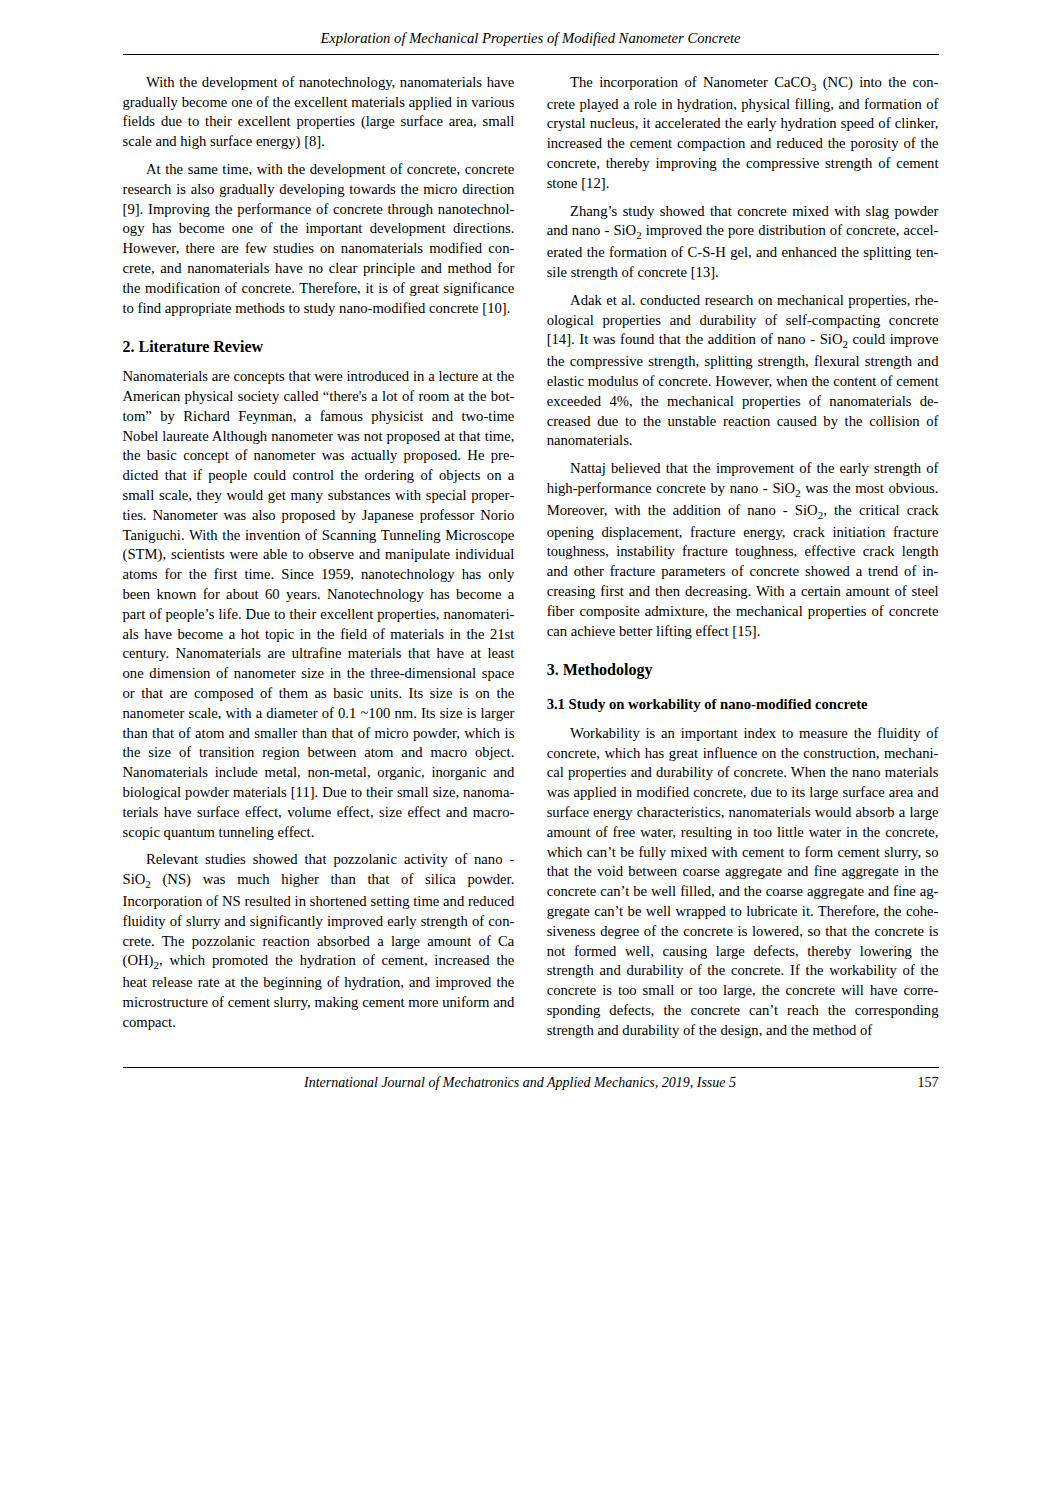Exploration of Mechanical Properties of Modified Nanometer Concrete
With the development of nanotechnology, nanomaterials have gradually become one of the excellent materials applied in various fields due to their excellent properties (large surface area, small scale and high surface energy) [8].
At the same time, with the development of concrete, concrete research is also gradually developing towards the micro direction [9]. Improving the performance of concrete through nanotechnology has become one of the important development directions. However, there are few studies on nanomaterials modified concrete, and nanomaterials have no clear principle and method for the modification of concrete. Therefore, it is of great significance to find appropriate methods to study nano-modified concrete [10].
2. Literature Review
Nanomaterials are concepts that were introduced in a lecture at the American physical society called “there's a lot of room at the bottom” by Richard Feynman, a famous physicist and two-time Nobel laureate Although nanometer was not proposed at that time, the basic concept of nanometer was actually proposed. He predicted that if people could control the ordering of objects on a small scale, they would get many substances with special properties. Nanometer was also proposed by Japanese professor Norio Taniguchi. With the invention of Scanning Tunneling Microscope (STM), scientists were able to observe and manipulate individual atoms for the first time. Since 1959, nanotechnology has only been known for about 60 years. Nanotechnology has become a part of people’s life. Due to their excellent properties, nanomaterials have become a hot topic in the field of materials in the 21st century. Nanomaterials are ultrafine materials that have at least one dimension of nanometer size in the three-dimensional space or that are composed of them as basic units. Its size is on the nanometer scale, with a diameter of 0.1 ~100 nm. Its size is larger than that of atom and smaller than that of micro powder, which is the size of transition region between atom and macro object. Nanomaterials include metal, non-metal, organic, inorganic and biological powder materials [11]. Due to their small size, nanomaterials have surface effect, volume effect, size effect and macroscopic quantum tunneling effect.
Relevant studies showed that pozzolanic activity of nano - SiO2 (NS) was much higher than that of silica powder. Incorporation of NS resulted in shortened setting time and reduced fluidity of slurry and significantly improved early strength of concrete. The pozzolanic reaction absorbed a large amount of Ca (OH)2, which promoted the hydration of cement, increased the heat release rate at the beginning of hydration, and improved the microstructure of cement slurry, making cement more uniform and compact.
The incorporation of Nanometer CaCO3 (NC) into the concrete played a role in hydration, physical filling, and formation of crystal nucleus, it accelerated the early hydration speed of clinker, increased the cement compaction and reduced the porosity of the concrete, thereby improving the compressive strength of cement stone [12].
Zhang’s study showed that concrete mixed with slag powder and nano - SiO2 improved the pore distribution of concrete, accelerated the formation of C-S-H gel, and enhanced the splitting tensile strength of concrete [13].
Adak et al. conducted research on mechanical properties, rheological properties and durability of self-compacting concrete [14]. It was found that the addition of nano - SiO2 could improve the compressive strength, splitting strength, flexural strength and elastic modulus of concrete. However, when the content of cement exceeded 4%, the mechanical properties of nanomaterials decreased due to the unstable reaction caused by the collision of nanomaterials.
Nattaj believed that the improvement of the early strength of high-performance concrete by nano - SiO2 was the most obvious. Moreover, with the addition of nano - SiO2, the critical crack opening displacement, fracture energy, crack initiation fracture toughness, instability fracture toughness, effective crack length and other fracture parameters of concrete showed a trend of increasing first and then decreasing. With a certain amount of steel fiber composite admixture, the mechanical properties of concrete can achieve better lifting effect [15].
3. Methodology
3.1 Study on workability of nano-modified concrete
Workability is an important index to measure the fluidity of concrete, which has great influence on the construction, mechanical properties and durability of concrete. When the nano materials was applied in modified concrete, due to its large surface area and surface energy characteristics, nanomaterials would absorb a large amount of free water, resulting in too little water in the concrete, which can’t be fully mixed with cement to form cement slurry, so that the void between coarse aggregate and fine aggregate in the concrete can’t be well filled, and the coarse aggregate and fine aggregate can’t be well wrapped to lubricate it. Therefore, the cohesiveness degree of the concrete is lowered, so that the concrete is not formed well, causing large defects, thereby lowering the strength and durability of the concrete. If the workability of the concrete is too small or too large, the concrete will have corresponding defects, the concrete can’t reach the corresponding strength and durability of the design, and the method of
International Journal of Mechatronics and Applied Mechanics, 2019, Issue 5 157